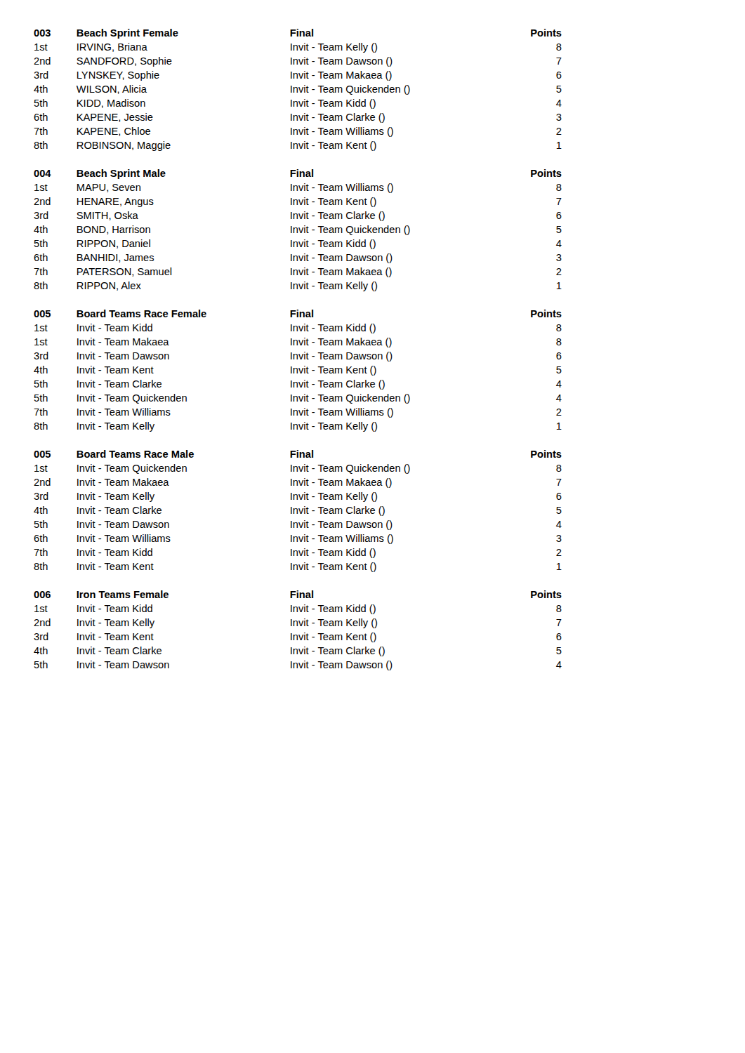| 003 | Beach Sprint Female | Final | Points |
| 1st | IRVING, Briana | Invit - Team Kelly () | 8 |
| 2nd | SANDFORD, Sophie | Invit - Team Dawson () | 7 |
| 3rd | LYNSKEY, Sophie | Invit - Team Makaea () | 6 |
| 4th | WILSON, Alicia | Invit - Team Quickenden () | 5 |
| 5th | KIDD, Madison | Invit - Team Kidd () | 4 |
| 6th | KAPENE, Jessie | Invit - Team Clarke () | 3 |
| 7th | KAPENE, Chloe | Invit - Team Williams () | 2 |
| 8th | ROBINSON, Maggie | Invit - Team Kent () | 1 |
| 004 | Beach Sprint Male | Final | Points |
| 1st | MAPU, Seven | Invit - Team Williams () | 8 |
| 2nd | HENARE, Angus | Invit - Team Kent () | 7 |
| 3rd | SMITH, Oska | Invit - Team Clarke () | 6 |
| 4th | BOND, Harrison | Invit - Team Quickenden () | 5 |
| 5th | RIPPON, Daniel | Invit - Team Kidd () | 4 |
| 6th | BANHIDI, James | Invit - Team Dawson () | 3 |
| 7th | PATERSON, Samuel | Invit - Team Makaea () | 2 |
| 8th | RIPPON, Alex | Invit - Team Kelly () | 1 |
| 005 | Board Teams Race Female | Final | Points |
| 1st | Invit - Team Kidd | Invit - Team Kidd () | 8 |
| 1st | Invit - Team Makaea | Invit - Team Makaea () | 8 |
| 3rd | Invit - Team Dawson | Invit - Team Dawson () | 6 |
| 4th | Invit - Team Kent | Invit - Team Kent () | 5 |
| 5th | Invit - Team Clarke | Invit - Team Clarke () | 4 |
| 5th | Invit - Team Quickenden | Invit - Team Quickenden () | 4 |
| 7th | Invit - Team Williams | Invit - Team Williams () | 2 |
| 8th | Invit - Team Kelly | Invit - Team Kelly () | 1 |
| 005 | Board Teams Race Male | Final | Points |
| 1st | Invit - Team Quickenden | Invit - Team Quickenden () | 8 |
| 2nd | Invit - Team Makaea | Invit - Team Makaea () | 7 |
| 3rd | Invit - Team Kelly | Invit - Team Kelly () | 6 |
| 4th | Invit - Team Clarke | Invit - Team Clarke () | 5 |
| 5th | Invit - Team Dawson | Invit - Team Dawson () | 4 |
| 6th | Invit - Team Williams | Invit - Team Williams () | 3 |
| 7th | Invit - Team Kidd | Invit - Team Kidd () | 2 |
| 8th | Invit - Team Kent | Invit - Team Kent () | 1 |
| 006 | Iron Teams Female | Final | Points |
| 1st | Invit - Team Kidd | Invit - Team Kidd () | 8 |
| 2nd | Invit - Team Kelly | Invit - Team Kelly () | 7 |
| 3rd | Invit - Team Kent | Invit - Team Kent () | 6 |
| 4th | Invit - Team Clarke | Invit - Team Clarke () | 5 |
| 5th | Invit - Team Dawson | Invit - Team Dawson () | 4 |